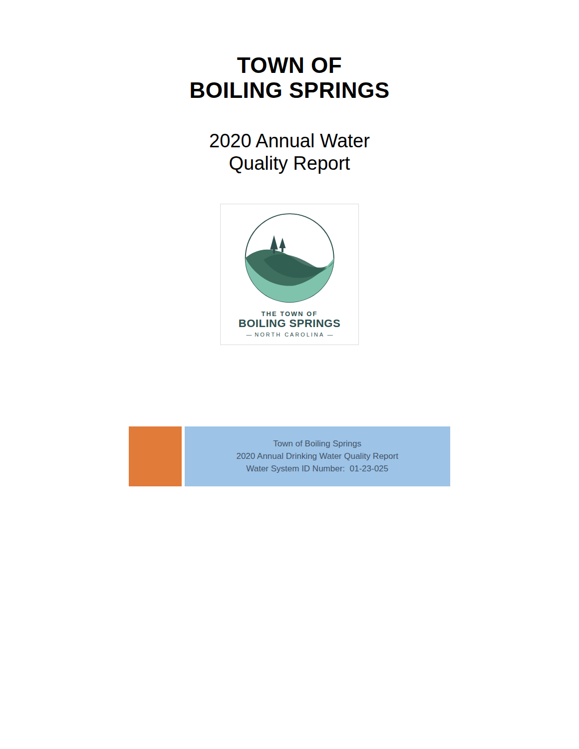TOWN OF
BOILING SPRINGS
2020 Annual Water
Quality Report
THE TOWN OF
BOILING SPRINGS
— NORTH CAROLINA —
Town of Boiling Springs
2020 Annual Drinking Water Quality Report
Water System ID Number: 01-23-025